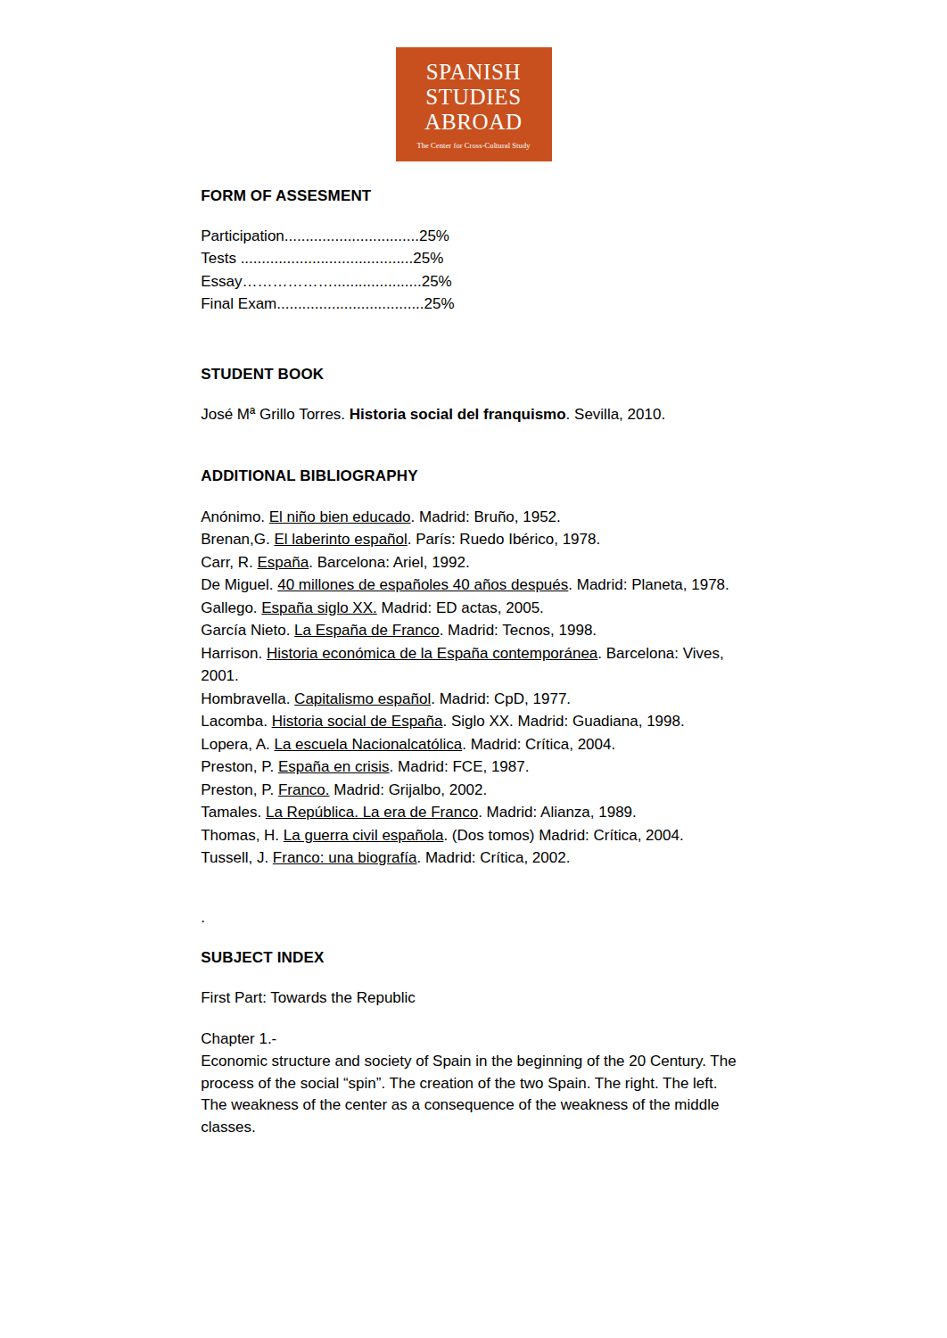SPANISH STUDIES ABROAD The Center for Cross-Cultural Study
FORM OF ASSESMENT
Participation................................25%
Tests .........................................25%
Essay……………….....................25%
Final Exam...................................25%
STUDENT BOOK
José Mª Grillo Torres. Historia social del franquismo. Sevilla, 2010.
ADDITIONAL BIBLIOGRAPHY
Anónimo. El niño bien educado. Madrid: Bruño, 1952.
Brenan,G. El laberinto español. París: Ruedo Ibérico, 1978.
Carr, R. España. Barcelona: Ariel, 1992.
De Miguel. 40 millones de españoles 40 años después. Madrid: Planeta, 1978.
Gallego. España siglo XX. Madrid: ED actas, 2005.
García Nieto. La España de Franco. Madrid: Tecnos, 1998.
Harrison. Historia económica de la España contemporánea. Barcelona: Vives, 2001.
Hombravella. Capitalismo español. Madrid: CpD, 1977.
Lacomba. Historia social de España. Siglo XX. Madrid: Guadiana, 1998.
Lopera, A. La escuela Nacionalcatólica. Madrid: Crítica, 2004.
Preston, P. España en crisis. Madrid: FCE, 1987.
Preston, P. Franco. Madrid: Grijalbo, 2002.
Tamales. La República. La era de Franco. Madrid: Alianza, 1989.
Thomas, H. La guerra civil española. (Dos tomos) Madrid: Crítica, 2004.
Tussell, J. Franco: una biografía. Madrid: Crítica, 2002.
.
SUBJECT INDEX
First Part: Towards the Republic
Chapter 1.-
Economic structure and society of Spain in the beginning of the 20 Century. The process of the social “spin”. The creation of the two Spain. The right. The left. The weakness of the center as a consequence of the weakness of the middle classes.